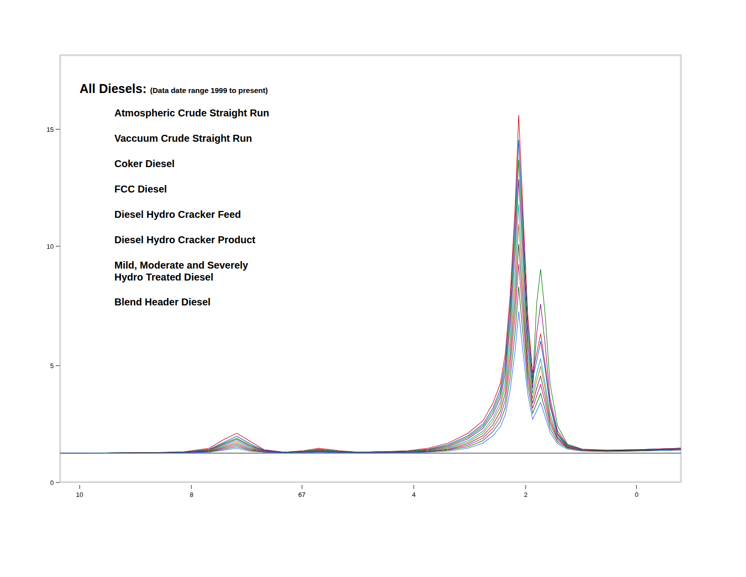All Diesels: (Data date range 1999 to present)
Atmospheric Crude Straight Run
Vaccuum Crude Straight Run
Coker Diesel
FCC Diesel
Diesel Hydro Cracker Feed
Diesel Hydro Cracker Product
Mild, Moderate and Severely
Hydro Treated Diesel
Blend Header Diesel
15
10
5
0
10
8
67
4
2
0